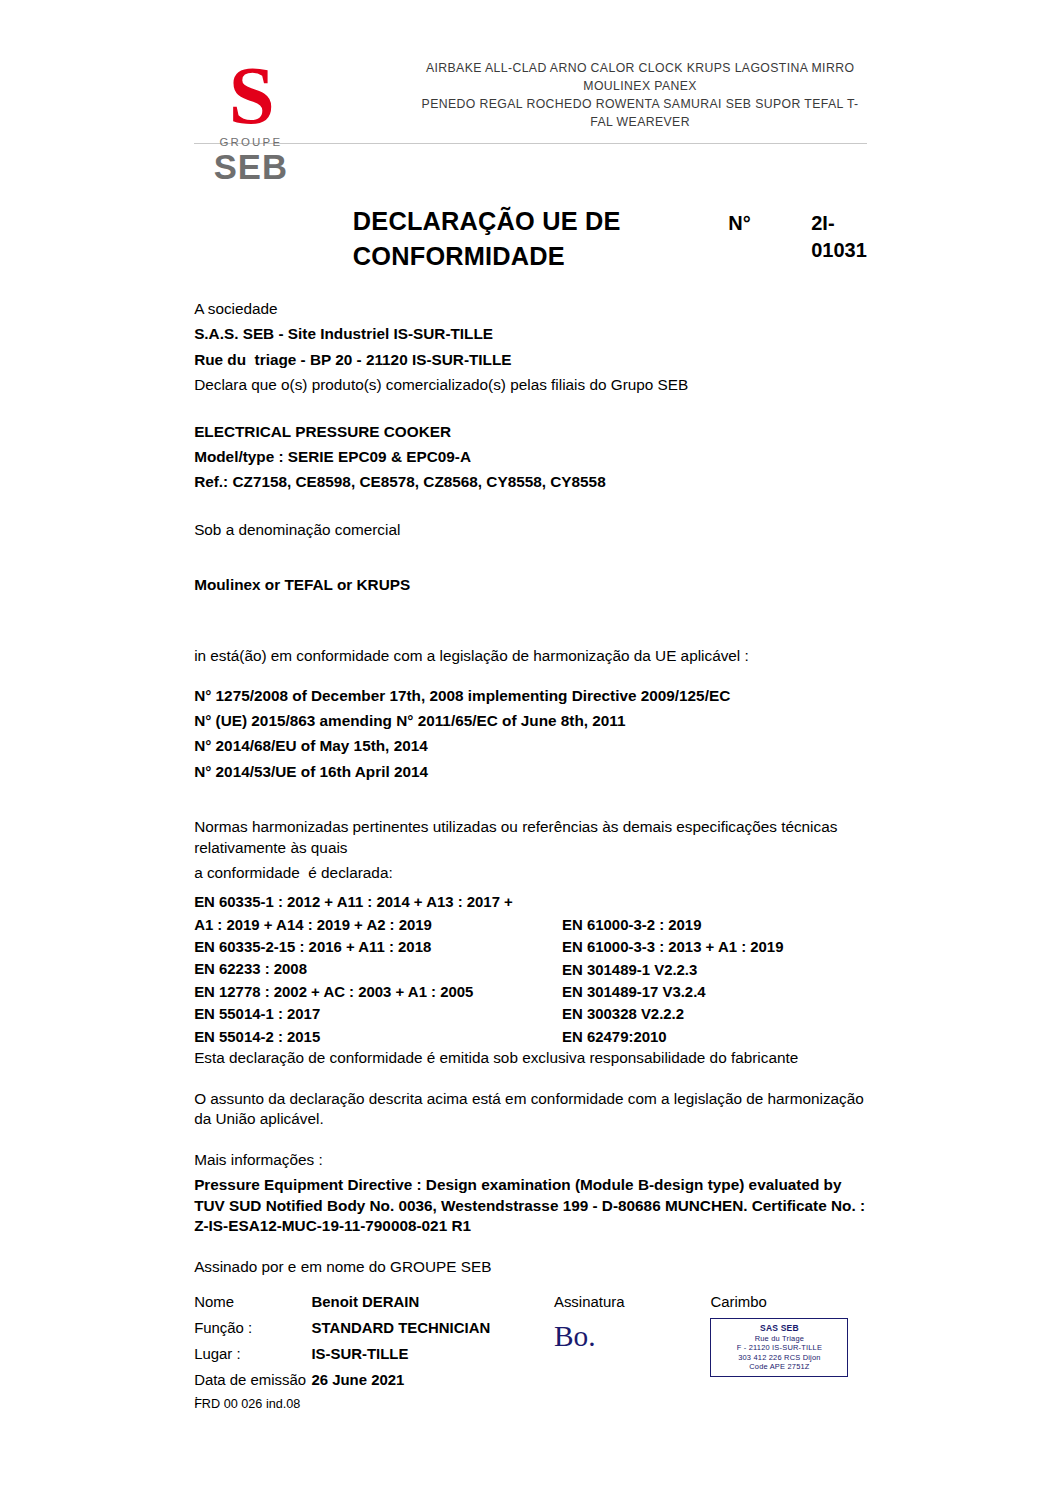S
GROUPE
SEB
AIRBAKE ALL-CLAD ARNO CALOR CLOCK KRUPS LAGOSTINA MIRRO MOULINEX PANEX
PENEDO REGAL ROCHEDO ROWENTA SAMURAI SEB SUPOR TEFAL T-FAL WEAREVER
DECLARAÇÃO UE DE CONFORMIDADE N° 2I-01031
A sociedade
S.A.S. SEB - Site Industriel IS-SUR-TILLE
Rue du triage - BP 20 - 21120 IS-SUR-TILLE
Declara que o(s) produto(s) comercializado(s) pelas filiais do Grupo SEB
ELECTRICAL PRESSURE COOKER
Model/type : SERIE EPC09 & EPC09-A
Ref.: CZ7158, CE8598, CE8578, CZ8568, CY8558, CY8558
Sob a denominação comercial
Moulinex or TEFAL or KRUPS
in está(ão) em conformidade com a legislação de harmonização da UE aplicável :
N° 1275/2008 of December 17th, 2008 implementing Directive 2009/125/EC
N° (UE) 2015/863 amending N° 2011/65/EC of June 8th, 2011
N° 2014/68/EU of May 15th, 2014
N° 2014/53/UE of 16th April 2014
Normas harmonizadas pertinentes utilizadas ou referências às demais especificações técnicas relativamente às quais
a conformidade é declarada:
EN 60335-1 : 2012 + A11 : 2014 + A13 : 2017 + A1 : 2019 + A14 : 2019 + A2 : 2019
EN 60335-2-15 : 2016 + A11 : 2018
EN 62233 : 2008
EN 12778 : 2002 + AC : 2003 + A1 : 2005
EN 55014-1 : 2017
EN 55014-2 : 2015
EN 61000-3-2 : 2019
EN 61000-3-3 : 2013 + A1 : 2019
EN 301489-1 V2.2.3
EN 301489-17 V3.2.4
EN 300328 V2.2.2
EN 62479:2010
Esta declaração de conformidade é emitida sob exclusiva responsabilidade do fabricante
O assunto da declaração descrita acima está em conformidade com a legislação de harmonização da União aplicável.
Mais informações :
Pressure Equipment Directive : Design examination (Module B-design type) evaluated by TUV SUD Notified Body No. 0036, Westendstrasse 199 - D-80686 MUNCHEN. Certificate No. : Z-IS-ESA12-MUC-19-11-790008-021 R1
Assinado por e em nome do GROUPE SEB
| Nome | Benoit DERAIN | Assinatura | Carimbo |
| Função : | STANDARD TECHNICIAN | Bo. | SAS SEB Rue du Triage F - 21120 IS-SUR-TILLE 303 412 226 RCS Dijon Code APE 2751Z |
| Lugar : | IS-SUR-TILLE |
| Data de emissão : | 26 June 2021 |
FRD 00 026 ind.08